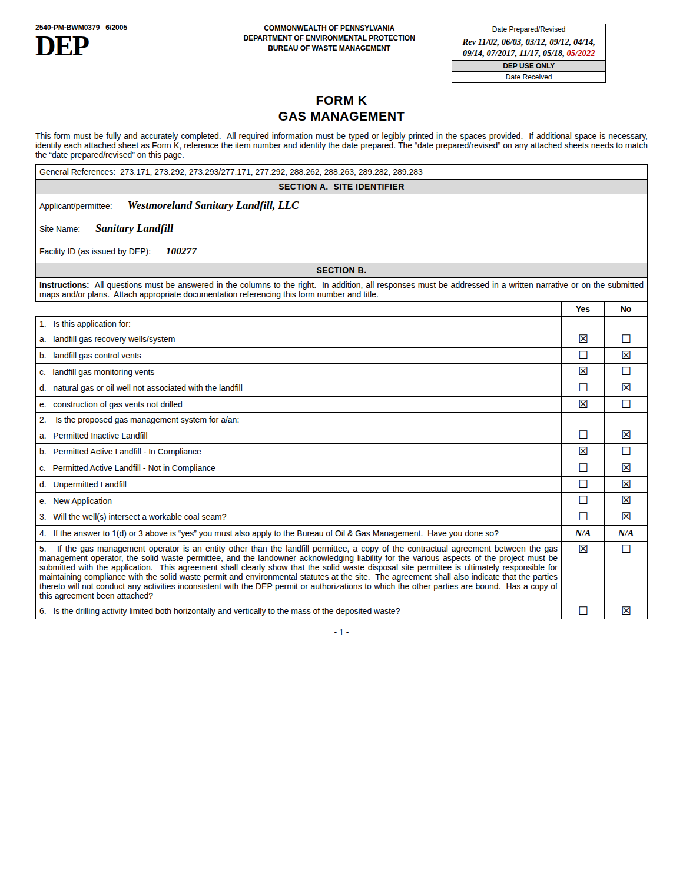| 2540-PM-BWM0379 6/2005 DEP | COMMONWEALTH OF PENNSYLVANIA DEPARTMENT OF ENVIRONMENTAL PROTECTION BUREAU OF WASTE MANAGEMENT | Date Prepared/Revised Rev 11/02, 06/03, 03/12, 09/12, 04/14, 09/14, 07/2017, 11/17, 05/18, 05/2022 DEP USE ONLY Date Received |
FORM K
GAS MANAGEMENT
This form must be fully and accurately completed. All required information must be typed or legibly printed in the spaces provided. If additional space is necessary, identify each attached sheet as Form K, reference the item number and identify the date prepared. The “date prepared/revised” on any attached sheets needs to match the “date prepared/revised” on this page.
| General References: 273.171, 273.292, 273.293/277.171, 277.292, 288.262, 288.263, 289.282, 289.283 |
| SECTION A. SITE IDENTIFIER |
| Applicant/permittee: Westmoreland Sanitary Landfill, LLC |
| Site Name: Sanitary Landfill |
| Facility ID (as issued by DEP): 100277 |
| SECTION B. |
| Instructions: All questions must be answered in the columns to the right. In addition, all responses must be addressed in a written narrative or on the submitted maps and/or plans. Attach appropriate documentation referencing this form number and title. |
| | Yes | No |
| 1. Is this application for: | | |
| a. landfill gas recovery wells/system | ☒ | ☐ |
| b. landfill gas control vents | ☐ | ☒ |
| c. landfill gas monitoring vents | ☒ | ☐ |
| d. natural gas or oil well not associated with the landfill | ☐ | ☒ |
| e. construction of gas vents not drilled | ☒ | ☐ |
| 2. Is the proposed gas management system for a/an: | | |
| a. Permitted Inactive Landfill | ☐ | ☒ |
| b. Permitted Active Landfill - In Compliance | ☒ | ☐ |
| c. Permitted Active Landfill - Not in Compliance | ☐ | ☒ |
| d. Unpermitted Landfill | ☐ | ☒ |
| e. New Application | ☐ | ☒ |
| 3. Will the well(s) intersect a workable coal seam? | ☐ | ☒ |
| 4. If the answer to 1(d) or 3 above is “yes” you must also apply to the Bureau of Oil & Gas Management. Have you done so? | N/A | N/A |
| 5. If the gas management operator is an entity other than the landfill permittee, a copy of the contractual agreement between the gas management operator, the solid waste permittee, and the landowner acknowledging liability for the various aspects of the project must be submitted with the application. This agreement shall clearly show that the solid waste disposal site permittee is ultimately responsible for maintaining compliance with the solid waste permit and environmental statutes at the site. The agreement shall also indicate that the parties thereto will not conduct any activities inconsistent with the DEP permit or authorizations to which the other parties are bound. Has a copy of this agreement been attached? | ☒ | ☐ |
| 6. Is the drilling activity limited both horizontally and vertically to the mass of the deposited waste? | ☐ | ☒ |
- 1 -